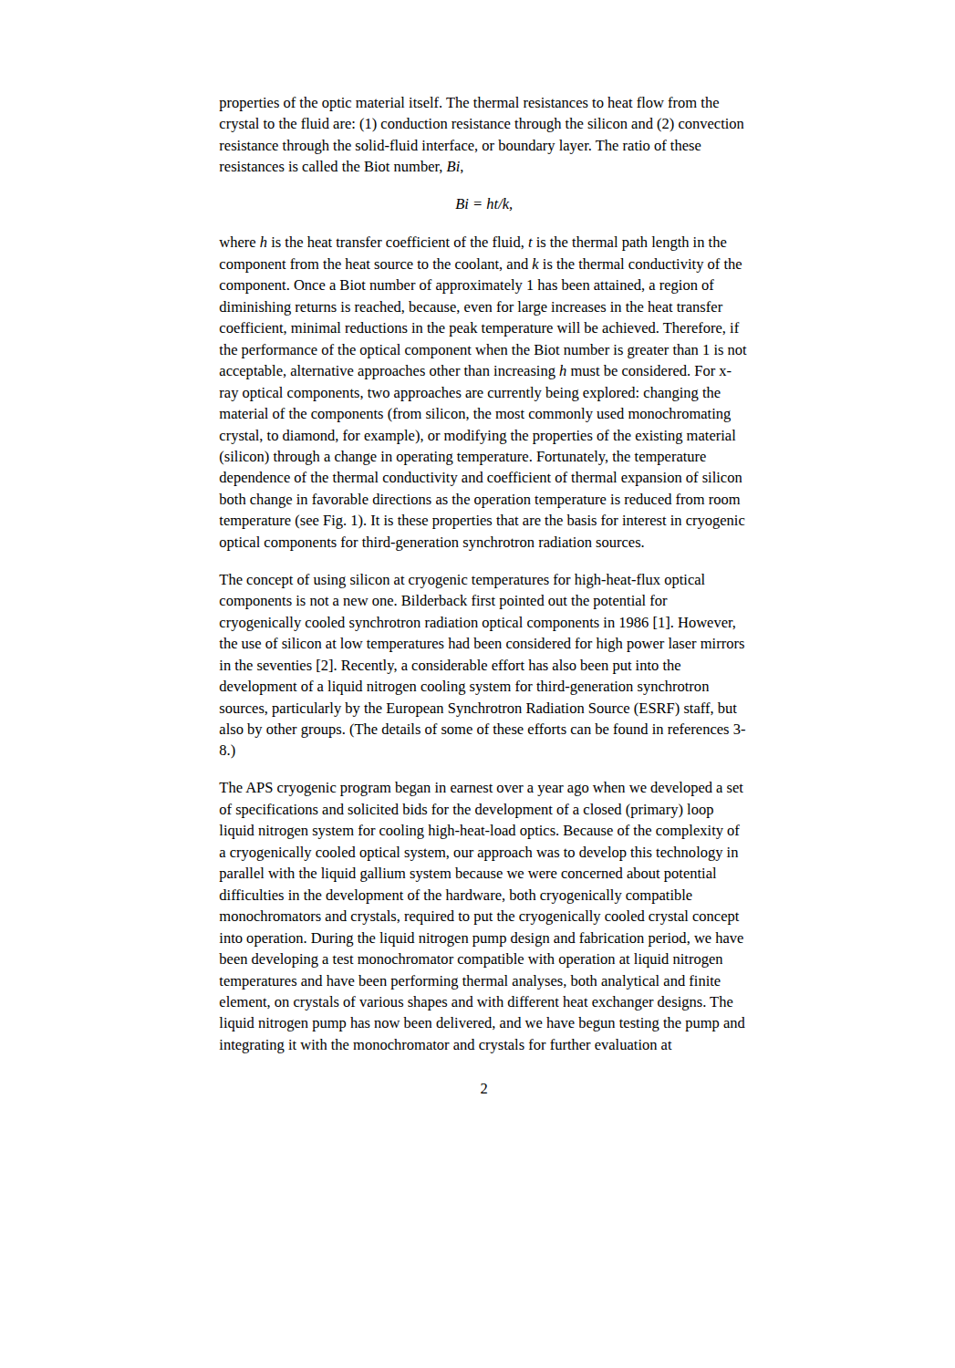properties of the optic material itself. The thermal resistances to heat flow from the crystal to the fluid are: (1) conduction resistance through the silicon and (2) convection resistance through the solid-fluid interface, or boundary layer. The ratio of these resistances is called the Biot number, Bi,
Bi = ht/k,
where h is the heat transfer coefficient of the fluid, t is the thermal path length in the component from the heat source to the coolant, and k is the thermal conductivity of the component. Once a Biot number of approximately 1 has been attained, a region of diminishing returns is reached, because, even for large increases in the heat transfer coefficient, minimal reductions in the peak temperature will be achieved. Therefore, if the performance of the optical component when the Biot number is greater than 1 is not acceptable, alternative approaches other than increasing h must be considered. For x-ray optical components, two approaches are currently being explored: changing the material of the components (from silicon, the most commonly used monochromating crystal, to diamond, for example), or modifying the properties of the existing material (silicon) through a change in operating temperature. Fortunately, the temperature dependence of the thermal conductivity and coefficient of thermal expansion of silicon both change in favorable directions as the operation temperature is reduced from room temperature (see Fig. 1). It is these properties that are the basis for interest in cryogenic optical components for third-generation synchrotron radiation sources.
The concept of using silicon at cryogenic temperatures for high-heat-flux optical components is not a new one. Bilderback first pointed out the potential for cryogenically cooled synchrotron radiation optical components in 1986 [1]. However, the use of silicon at low temperatures had been considered for high power laser mirrors in the seventies [2]. Recently, a considerable effort has also been put into the development of a liquid nitrogen cooling system for third-generation synchrotron sources, particularly by the European Synchrotron Radiation Source (ESRF) staff, but also by other groups. (The details of some of these efforts can be found in references 3-8.)
The APS cryogenic program began in earnest over a year ago when we developed a set of specifications and solicited bids for the development of a closed (primary) loop liquid nitrogen system for cooling high-heat-load optics. Because of the complexity of a cryogenically cooled optical system, our approach was to develop this technology in parallel with the liquid gallium system because we were concerned about potential difficulties in the development of the hardware, both cryogenically compatible monochromators and crystals, required to put the cryogenically cooled crystal concept into operation. During the liquid nitrogen pump design and fabrication period, we have been developing a test monochromator compatible with operation at liquid nitrogen temperatures and have been performing thermal analyses, both analytical and finite element, on crystals of various shapes and with different heat exchanger designs. The liquid nitrogen pump has now been delivered, and we have begun testing the pump and integrating it with the monochromator and crystals for further evaluation at
2